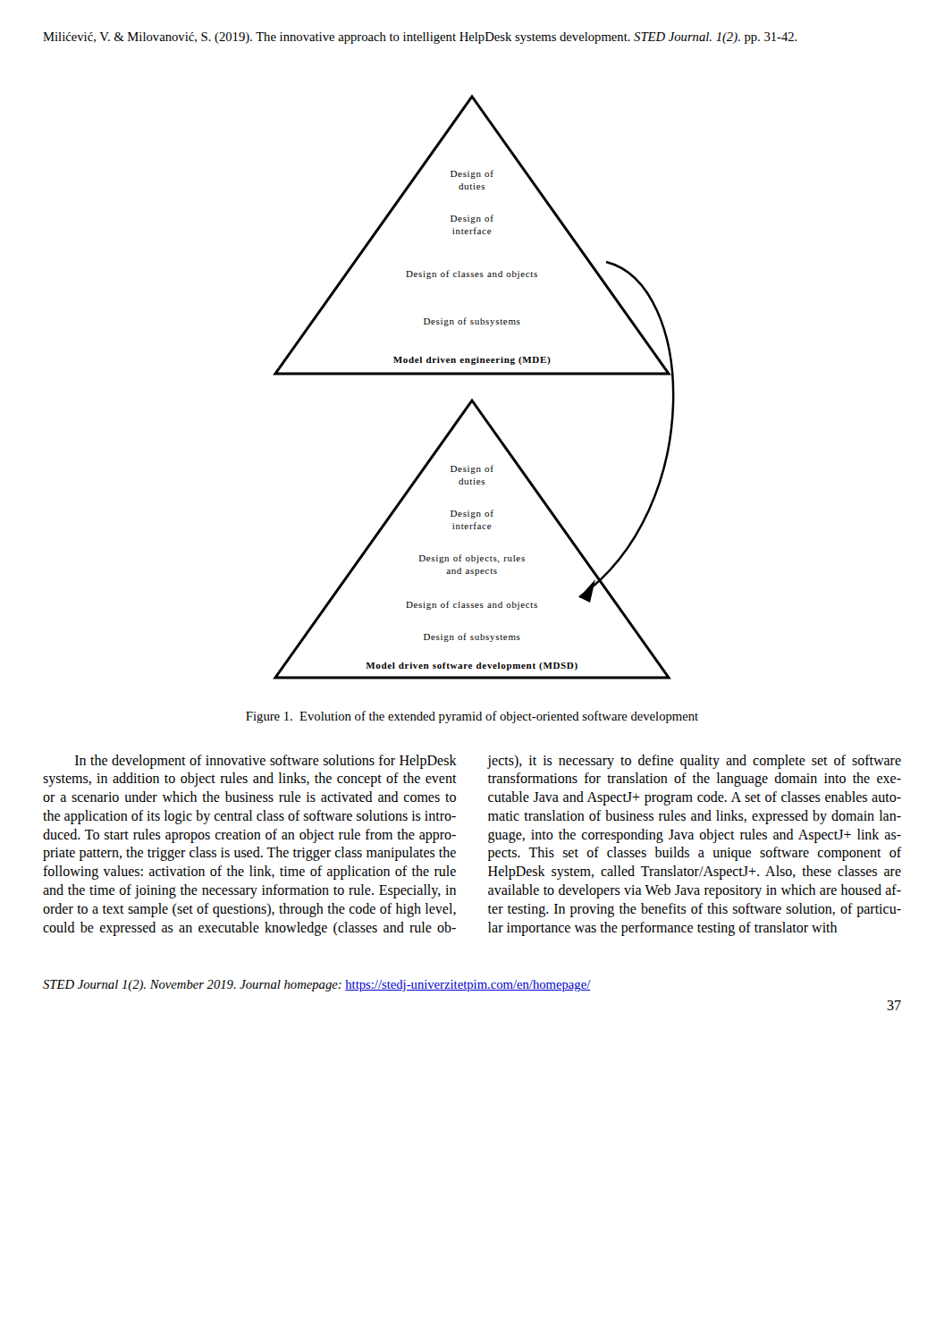Milićević, V. & Milovanović, S. (2019). The innovative approach to intelligent HelpDesk systems development. STED Journal. 1(2). pp. 31-42.
Design of duties Design of interface Design of classes and objects Design of subsystems Model driven engineering (MDE) Design of duties Design of interface Design of objects, rules and aspects Design of classes and objects Design of subsystems Model driven software development (MDSD)
Figure 1. Evolution of the extended pyramid of object-oriented software development
In the development of innovative software solutions for HelpDesk systems, in addition to object rules and links, the concept of the event or a scenario under which the business rule is activated and comes to the application of its logic by central class of software solutions is introduced. To start rules apropos creation of an object rule from the appropriate pattern, the trigger class is used. The trigger class manipulates the following values: activation of the link, time of application of the rule and the time of joining the necessary information to rule. Especially, in order to a text sample (set of questions), through the code of high level, could be expressed as an executable knowledge (classes and rule objects), it is necessary to define quality and complete set of software transformations for translation of the language domain into the executable Java and AspectJ+ program code. A set of classes enables automatic translation of business rules and links, expressed by domain language, into the corresponding Java object rules and AspectJ+ link aspects. This set of classes builds a unique software component of HelpDesk system, called Translator/AspectJ+. Also, these classes are available to developers via Web Java repository in which are housed after testing. In proving the benefits of this software solution, of particular importance was the performance testing of translator with
STED Journal 1(2). November 2019. Journal homepage: https://stedj-univerzitetpim.com/en/homepage/
37